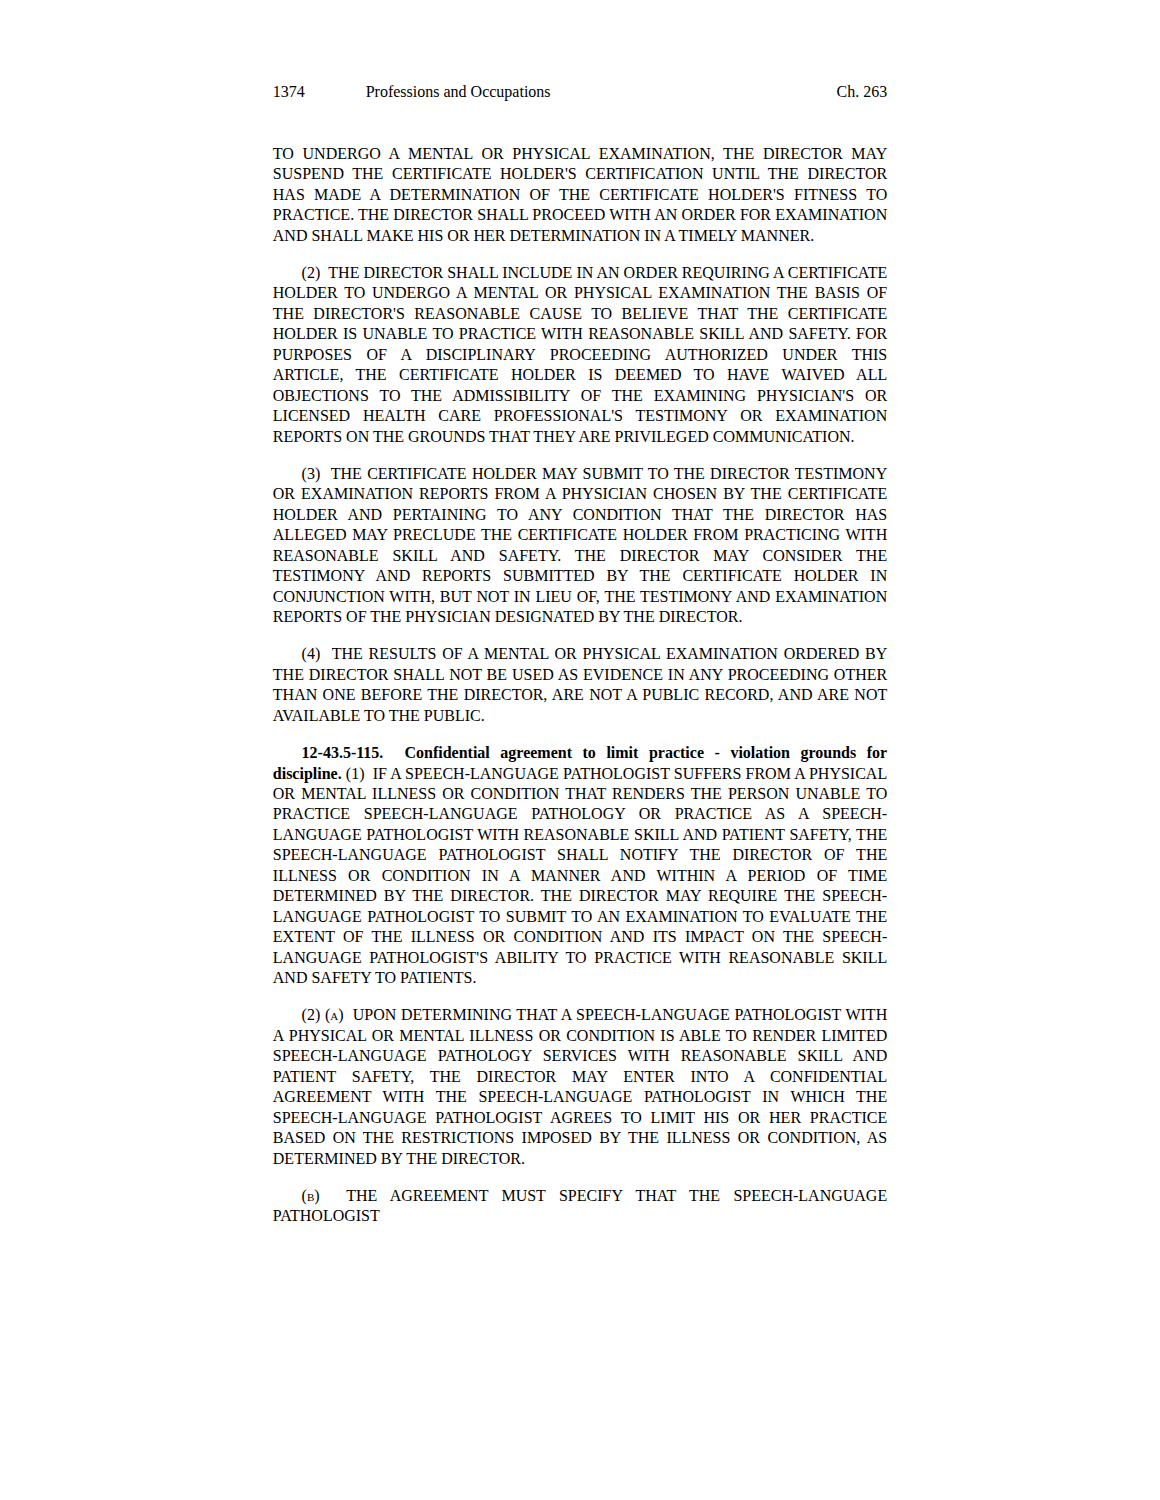1374
Professions and Occupations
Ch. 263
TO UNDERGO A MENTAL OR PHYSICAL EXAMINATION, THE DIRECTOR MAY SUSPEND THE CERTIFICATE HOLDER'S CERTIFICATION UNTIL THE DIRECTOR HAS MADE A DETERMINATION OF THE CERTIFICATE HOLDER'S FITNESS TO PRACTICE. THE DIRECTOR SHALL PROCEED WITH AN ORDER FOR EXAMINATION AND SHALL MAKE HIS OR HER DETERMINATION IN A TIMELY MANNER.
(2) THE DIRECTOR SHALL INCLUDE IN AN ORDER REQUIRING A CERTIFICATE HOLDER TO UNDERGO A MENTAL OR PHYSICAL EXAMINATION THE BASIS OF THE DIRECTOR'S REASONABLE CAUSE TO BELIEVE THAT THE CERTIFICATE HOLDER IS UNABLE TO PRACTICE WITH REASONABLE SKILL AND SAFETY. FOR PURPOSES OF A DISCIPLINARY PROCEEDING AUTHORIZED UNDER THIS ARTICLE, THE CERTIFICATE HOLDER IS DEEMED TO HAVE WAIVED ALL OBJECTIONS TO THE ADMISSIBILITY OF THE EXAMINING PHYSICIAN'S OR LICENSED HEALTH CARE PROFESSIONAL'S TESTIMONY OR EXAMINATION REPORTS ON THE GROUNDS THAT THEY ARE PRIVILEGED COMMUNICATION.
(3) THE CERTIFICATE HOLDER MAY SUBMIT TO THE DIRECTOR TESTIMONY OR EXAMINATION REPORTS FROM A PHYSICIAN CHOSEN BY THE CERTIFICATE HOLDER AND PERTAINING TO ANY CONDITION THAT THE DIRECTOR HAS ALLEGED MAY PRECLUDE THE CERTIFICATE HOLDER FROM PRACTICING WITH REASONABLE SKILL AND SAFETY. THE DIRECTOR MAY CONSIDER THE TESTIMONY AND REPORTS SUBMITTED BY THE CERTIFICATE HOLDER IN CONJUNCTION WITH, BUT NOT IN LIEU OF, THE TESTIMONY AND EXAMINATION REPORTS OF THE PHYSICIAN DESIGNATED BY THE DIRECTOR.
(4) THE RESULTS OF A MENTAL OR PHYSICAL EXAMINATION ORDERED BY THE DIRECTOR SHALL NOT BE USED AS EVIDENCE IN ANY PROCEEDING OTHER THAN ONE BEFORE THE DIRECTOR, ARE NOT A PUBLIC RECORD, AND ARE NOT AVAILABLE TO THE PUBLIC.
12-43.5-115. Confidential agreement to limit practice - violation grounds for discipline. (1) IF A SPEECH-LANGUAGE PATHOLOGIST SUFFERS FROM A PHYSICAL OR MENTAL ILLNESS OR CONDITION THAT RENDERS THE PERSON UNABLE TO PRACTICE SPEECH-LANGUAGE PATHOLOGY OR PRACTICE AS A SPEECH-LANGUAGE PATHOLOGIST WITH REASONABLE SKILL AND PATIENT SAFETY, THE SPEECH-LANGUAGE PATHOLOGIST SHALL NOTIFY THE DIRECTOR OF THE ILLNESS OR CONDITION IN A MANNER AND WITHIN A PERIOD OF TIME DETERMINED BY THE DIRECTOR. THE DIRECTOR MAY REQUIRE THE SPEECH-LANGUAGE PATHOLOGIST TO SUBMIT TO AN EXAMINATION TO EVALUATE THE EXTENT OF THE ILLNESS OR CONDITION AND ITS IMPACT ON THE SPEECH-LANGUAGE PATHOLOGIST'S ABILITY TO PRACTICE WITH REASONABLE SKILL AND SAFETY TO PATIENTS.
(2) (a) UPON DETERMINING THAT A SPEECH-LANGUAGE PATHOLOGIST WITH A PHYSICAL OR MENTAL ILLNESS OR CONDITION IS ABLE TO RENDER LIMITED SPEECH-LANGUAGE PATHOLOGY SERVICES WITH REASONABLE SKILL AND PATIENT SAFETY, THE DIRECTOR MAY ENTER INTO A CONFIDENTIAL AGREEMENT WITH THE SPEECH-LANGUAGE PATHOLOGIST IN WHICH THE SPEECH-LANGUAGE PATHOLOGIST AGREES TO LIMIT HIS OR HER PRACTICE BASED ON THE RESTRICTIONS IMPOSED BY THE ILLNESS OR CONDITION, AS DETERMINED BY THE DIRECTOR.
(b) THE AGREEMENT MUST SPECIFY THAT THE SPEECH-LANGUAGE PATHOLOGIST